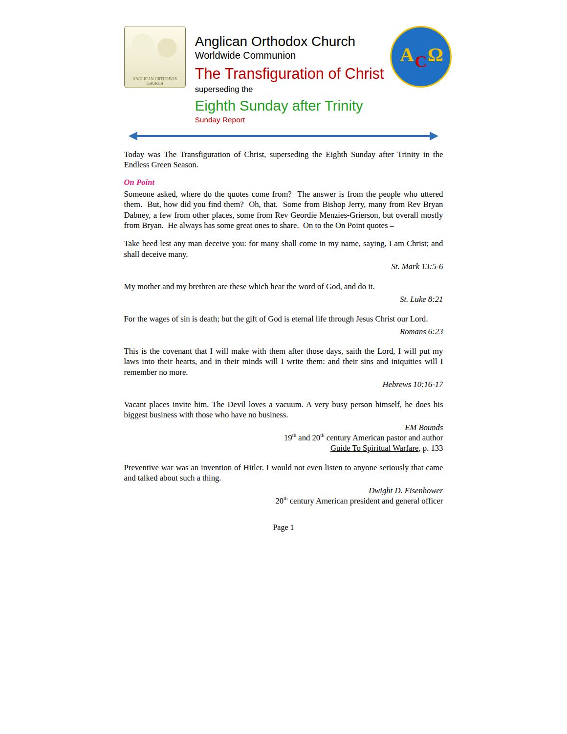Anglican Orthodox Church
Worldwide Communion
The Transfiguration of Christ
superseding the
Eighth Sunday after Trinity
Sunday Report
A Ω C
Today was The Transfiguration of Christ, superseding the Eighth Sunday after Trinity in the Endless Green Season.
On Point
Someone asked, where do the quotes come from? The answer is from the people who uttered them. But, how did you find them? Oh, that. Some from Bishop Jerry, many from Rev Bryan Dabney, a few from other places, some from Rev Geordie Menzies-Grierson, but overall mostly from Bryan. He always has some great ones to share. On to the On Point quotes –
Take heed lest any man deceive you: for many shall come in my name, saying, I am Christ; and shall deceive many.
St. Mark 13:5-6
My mother and my brethren are these which hear the word of God, and do it.
St. Luke 8:21
For the wages of sin is death; but the gift of God is eternal life through Jesus Christ our Lord.
Romans 6:23
This is the covenant that I will make with them after those days, saith the Lord, I will put my laws into their hearts, and in their minds will I write them: and their sins and iniquities will I remember no more.
Hebrews 10:16-17
Vacant places invite him. The Devil loves a vacuum. A very busy person himself, he does his biggest business with those who have no business.
EM Bounds
19th and 20th century American pastor and author
Guide To Spiritual Warfare, p. 133
Preventive war was an invention of Hitler. I would not even listen to anyone seriously that came and talked about such a thing.
Dwight D. Eisenhower
20th century American president and general officer
Page 1